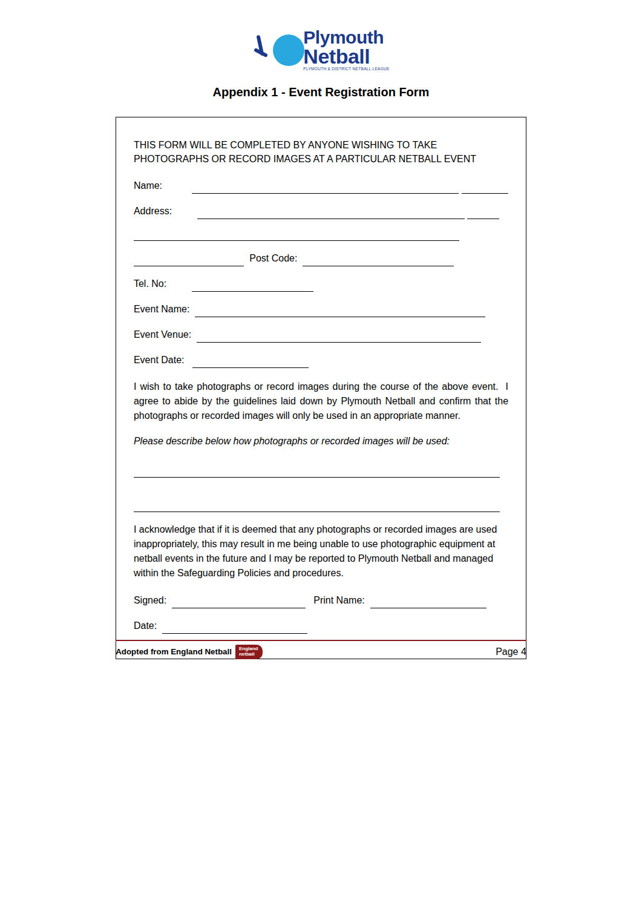Plymouth Netball PLYMOUTH & DISTRICT NETBALL LEAGUE
Appendix 1 - Event Registration Form
This form will be completed by anyone wishing to take photographs or record images at a particular netball event
Name:
Address:
Post Code:
Tel. No:
Event Name:
Event Venue:
Event Date:
I wish to take photographs or record images during the course of the above event. I agree to abide by the guidelines laid down by Plymouth Netball and confirm that the photographs or recorded images will only be used in an appropriate manner.
Please describe below how photographs or recorded images will be used:
I acknowledge that if it is deemed that any photographs or recorded images are used inappropriately, this may result in me being unable to use photographic equipment at netball events in the future and I may be reported to Plymouth Netball and managed within the Safeguarding Policies and procedures.
Signed: Print Name:
Date:
Adopted from England Netball England netball
Page 4